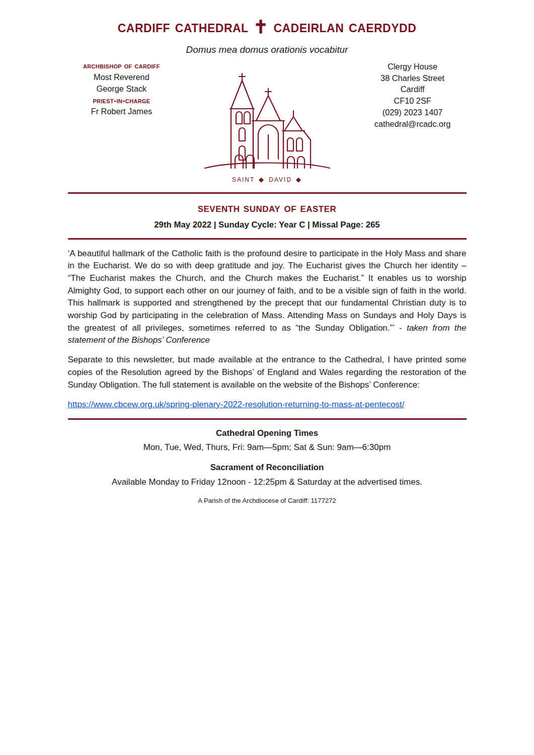Cardiff Cathedral ✝ Cadeirlan Caerdydd
Domus mea domus orationis vocabitur
Archbishop of Cardiff
Most Reverend
George Stack
Priest-in-Charge
Fr Robert James
Saint◆David◆
Clergy House
38 Charles Street
Cardiff
CF10 2SF
(029) 2023 1407
cathedral@rcadc.org
Seventh Sunday of Easter
29th May 2022 | Sunday Cycle: Year C | Missal Page: 265
‘A beautiful hallmark of the Catholic faith is the profound desire to participate in the Holy Mass and share in the Eucharist. We do so with deep gratitude and joy. The Eucharist gives the Church her identity – “The Eucharist makes the Church, and the Church makes the Eucharist.” It enables us to worship Almighty God, to support each other on our journey of faith, and to be a visible sign of faith in the world. This hallmark is supported and strengthened by the precept that our fundamental Christian duty is to worship God by participating in the celebration of Mass. Attending Mass on Sundays and Holy Days is the greatest of all privileges, sometimes referred to as “the Sunday Obligation.”’ - taken from the statement of the Bishops’ Conference
Separate to this newsletter, but made available at the entrance to the Cathedral, I have printed some copies of the Resolution agreed by the Bishops’ of England and Wales regarding the restoration of the Sunday Obligation. The full statement is available on the website of the Bishops’ Conference:
https://www.cbcew.org.uk/spring-plenary-2022-resolution-returning-to-mass-at-pentecost/
Cathedral Opening Times
Mon, Tue, Wed, Thurs, Fri: 9am—5pm; Sat & Sun: 9am—6:30pm
Sacrament of Reconciliation
Available Monday to Friday 12noon - 12:25pm & Saturday at the advertised times.
A Parish of the Archdiocese of Cardiff: 1177272